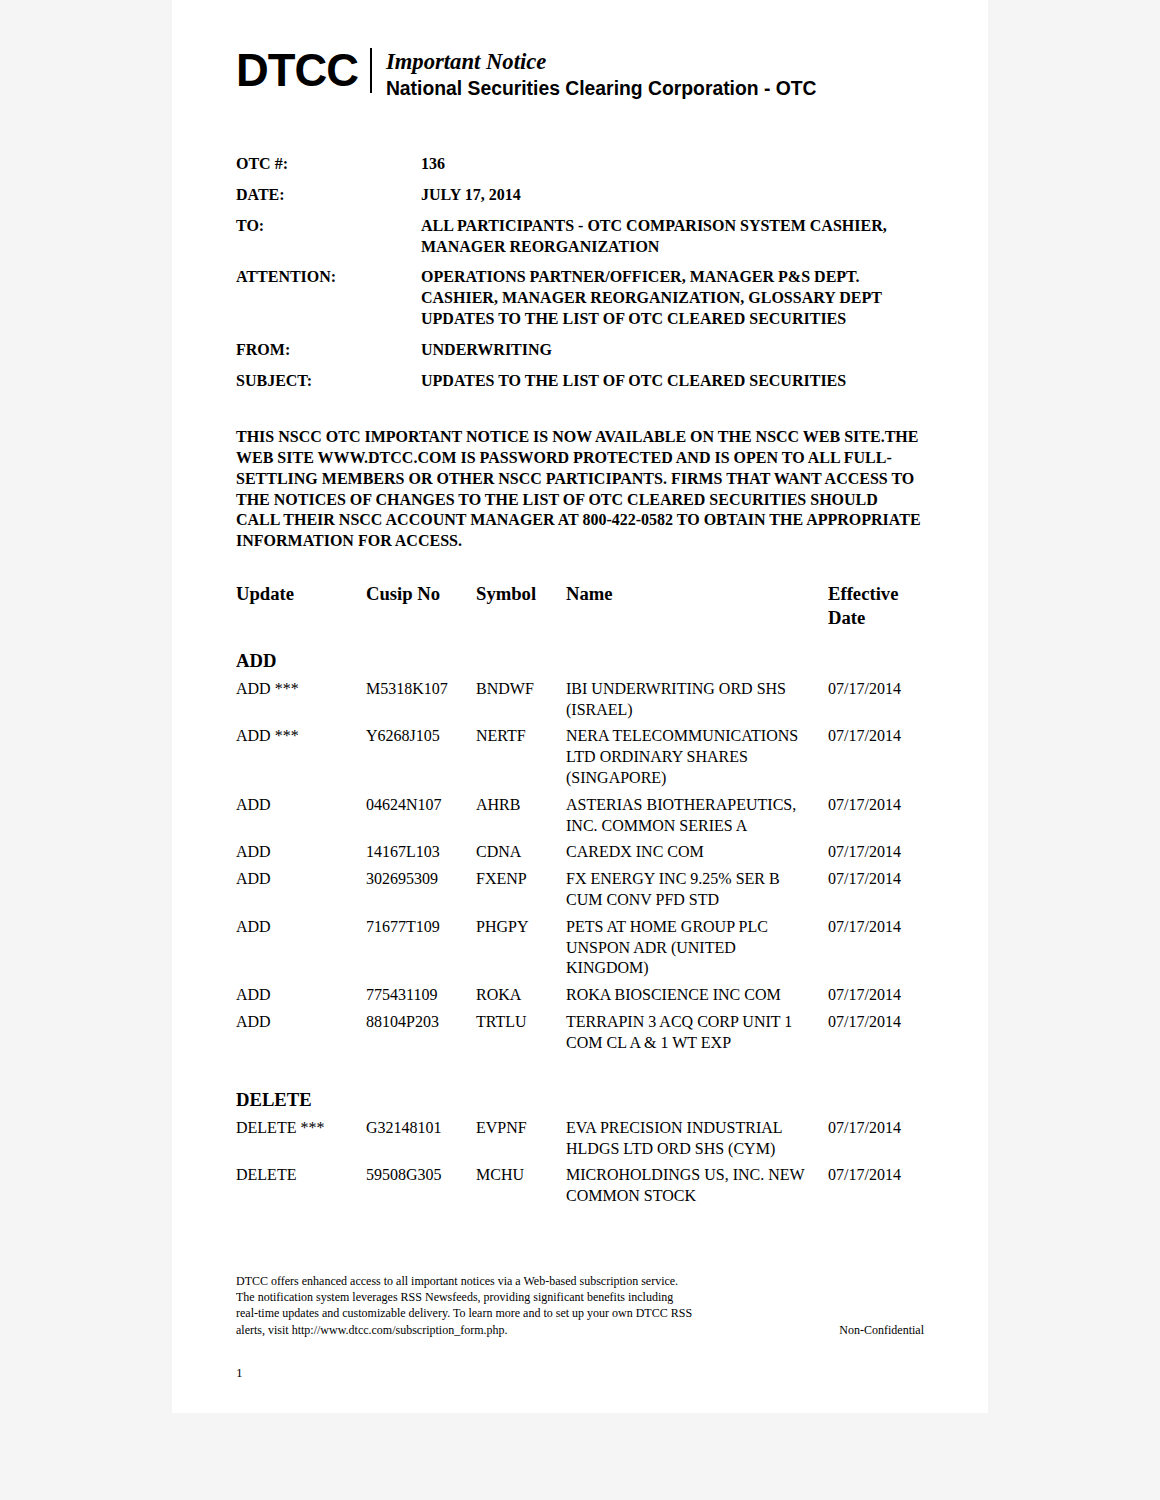DTCC
Important Notice
National Securities Clearing Corporation - OTC
| OTC #: | 136 |
| DATE: | JULY 17, 2014 |
| TO: | ALL PARTICIPANTS - OTC COMPARISON SYSTEM CASHIER, MANAGER REORGANIZATION |
| ATTENTION: | OPERATIONS PARTNER/OFFICER, MANAGER P&S DEPT. CASHIER, MANAGER REORGANIZATION, GLOSSARY DEPT UPDATES TO THE LIST OF OTC CLEARED SECURITIES |
| FROM: | UNDERWRITING |
| SUBJECT: | UPDATES TO THE LIST OF OTC CLEARED SECURITIES |
THIS NSCC OTC IMPORTANT NOTICE IS NOW AVAILABLE ON THE NSCC WEB SITE.THE WEB SITE WWW.DTCC.COM IS PASSWORD PROTECTED AND IS OPEN TO ALL FULL-SETTLING MEMBERS OR OTHER NSCC PARTICIPANTS. FIRMS THAT WANT ACCESS TO THE NOTICES OF CHANGES TO THE LIST OF OTC CLEARED SECURITIES SHOULD CALL THEIR NSCC ACCOUNT MANAGER AT 800-422-0582 TO OBTAIN THE APPROPRIATE INFORMATION FOR ACCESS.
| Update | Cusip No | Symbol | Name | Effective Date |
| --- | --- | --- | --- | --- |
| ADD |
| ADD *** | M5318K107 | BNDWF | IBI UNDERWRITING ORD SHS (ISRAEL) | 07/17/2014 |
| ADD *** | Y6268J105 | NERTF | NERA TELECOMMUNICATIONS LTD ORDINARY SHARES (SINGAPORE) | 07/17/2014 |
| ADD | 04624N107 | AHRB | ASTERIAS BIOTHERAPEUTICS, INC. COMMON SERIES A | 07/17/2014 |
| ADD | 14167L103 | CDNA | CAREDX INC COM | 07/17/2014 |
| ADD | 302695309 | FXENP | FX ENERGY INC 9.25% SER B CUM CONV PFD STD | 07/17/2014 |
| ADD | 71677T109 | PHGPY | PETS AT HOME GROUP PLC UNSPON ADR (UNITED KINGDOM) | 07/17/2014 |
| ADD | 775431109 | ROKA | ROKA BIOSCIENCE INC COM | 07/17/2014 |
| ADD | 88104P203 | TRTLU | TERRAPIN 3 ACQ CORP UNIT 1 COM CL A & 1 WT EXP | 07/17/2014 |
| DELETE |
| DELETE *** | G32148101 | EVPNF | EVA PRECISION INDUSTRIAL HLDGS LTD ORD SHS (CYM) | 07/17/2014 |
| DELETE | 59508G305 | MCHU | MICROHOLDINGS US, INC. NEW COMMON STOCK | 07/17/2014 |
DTCC offers enhanced access to all important notices via a Web-based subscription service.
The notification system leverages RSS Newsfeeds, providing significant benefits including
real-time updates and customizable delivery. To learn more and to set up your own DTCC RSS
alerts, visit http://www.dtcc.com/subscription_form.php. Non-Confidential
1